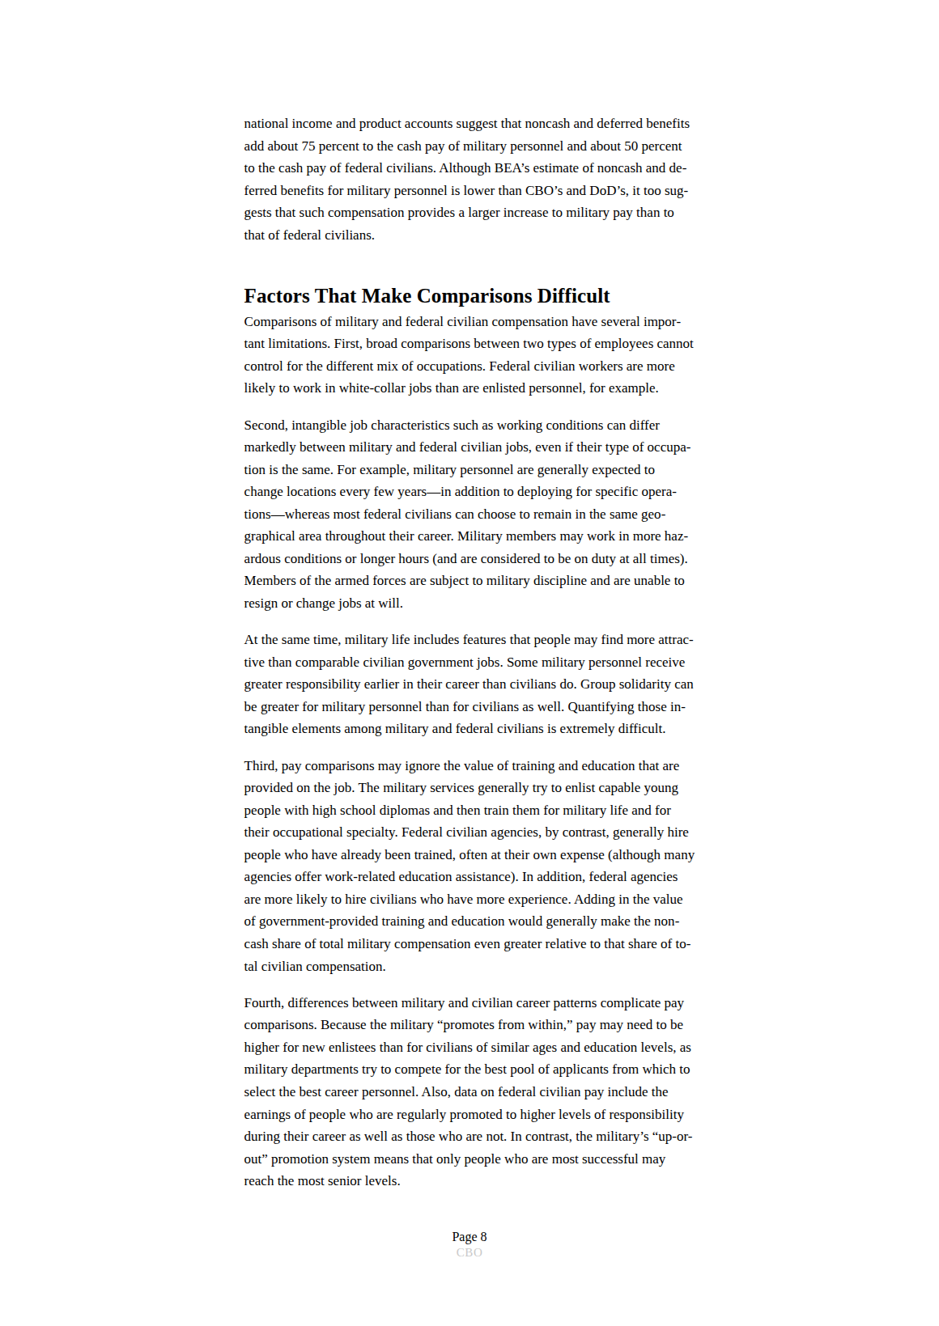national income and product accounts suggest that noncash and deferred benefits add about 75 percent to the cash pay of military personnel and about 50 percent to the cash pay of federal civilians. Although BEA’s estimate of noncash and deferred benefits for military personnel is lower than CBO’s and DoD’s, it too suggests that such compensation provides a larger increase to military pay than to that of federal civilians.
Factors That Make Comparisons Difficult
Comparisons of military and federal civilian compensation have several important limitations. First, broad comparisons between two types of employees cannot control for the different mix of occupations. Federal civilian workers are more likely to work in white-collar jobs than are enlisted personnel, for example.
Second, intangible job characteristics such as working conditions can differ markedly between military and federal civilian jobs, even if their type of occupation is the same. For example, military personnel are generally expected to change locations every few years—in addition to deploying for specific operations—whereas most federal civilians can choose to remain in the same geographical area throughout their career. Military members may work in more hazardous conditions or longer hours (and are considered to be on duty at all times). Members of the armed forces are subject to military discipline and are unable to resign or change jobs at will.
At the same time, military life includes features that people may find more attractive than comparable civilian government jobs. Some military personnel receive greater responsibility earlier in their career than civilians do. Group solidarity can be greater for military personnel than for civilians as well. Quantifying those intangible elements among military and federal civilians is extremely difficult.
Third, pay comparisons may ignore the value of training and education that are provided on the job. The military services generally try to enlist capable young people with high school diplomas and then train them for military life and for their occupational specialty. Federal civilian agencies, by contrast, generally hire people who have already been trained, often at their own expense (although many agencies offer work-related education assistance). In addition, federal agencies are more likely to hire civilians who have more experience. Adding in the value of government-provided training and education would generally make the noncash share of total military compensation even greater relative to that share of total civilian compensation.
Fourth, differences between military and civilian career patterns complicate pay comparisons. Because the military “promotes from within,” pay may need to be higher for new enlistees than for civilians of similar ages and education levels, as military departments try to compete for the best pool of applicants from which to select the best career personnel. Also, data on federal civilian pay include the earnings of people who are regularly promoted to higher levels of responsibility during their career as well as those who are not. In contrast, the military’s “up-or-out” promotion system means that only people who are most successful may reach the most senior levels.
Page 8
CBO